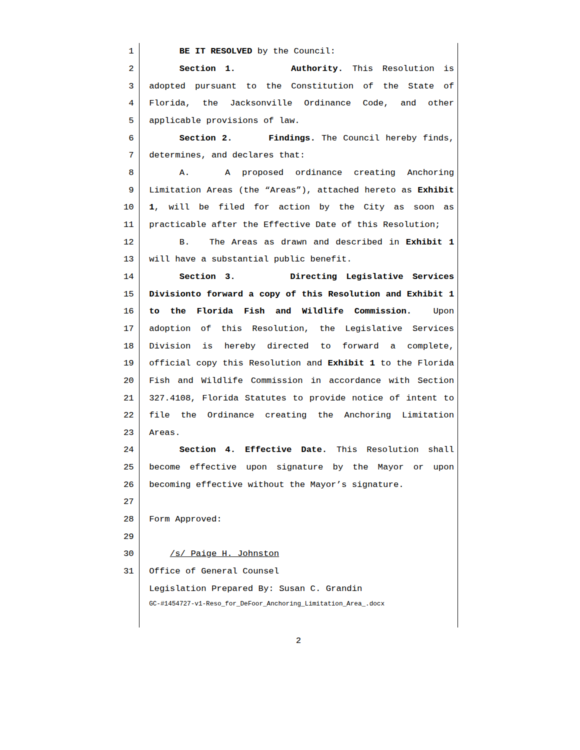1
2
3
4
5
6
7
8
9
10
11
12
13
14
15
16
17
18
19
20
21
22
23
24
25
26
27
28
29
30
31
BE IT RESOLVED by the Council:
Section 1. Authority. This Resolution is adopted pursuant to the Constitution of the State of Florida, the Jacksonville Ordinance Code, and other applicable provisions of law.
Section 2. Findings. The Council hereby finds, determines, and declares that:
A. A proposed ordinance creating Anchoring Limitation Areas (the “Areas”), attached hereto as Exhibit 1, will be filed for action by the City as soon as practicable after the Effective Date of this Resolution;
B. The Areas as drawn and described in Exhibit 1 will have a substantial public benefit.
Section 3. Directing Legislative Services Divisionto forward a copy of this Resolution and Exhibit 1 to the Florida Fish and Wildlife Commission. Upon adoption of this Resolution, the Legislative Services Division is hereby directed to forward a complete, official copy this Resolution and Exhibit 1 to the Florida Fish and Wildlife Commission in accordance with Section 327.4108, Florida Statutes to provide notice of intent to file the Ordinance creating the Anchoring Limitation Areas.
Section 4. Effective Date. This Resolution shall become effective upon signature by the Mayor or upon becoming effective without the Mayor’s signature.
Form Approved:
/s/ Paige H. Johnston
Office of General Counsel
Legislation Prepared By: Susan C. Grandin
GC-#1454727-v1-Reso_for_DeFoor_Anchoring_Limitation_Area_.docx
2